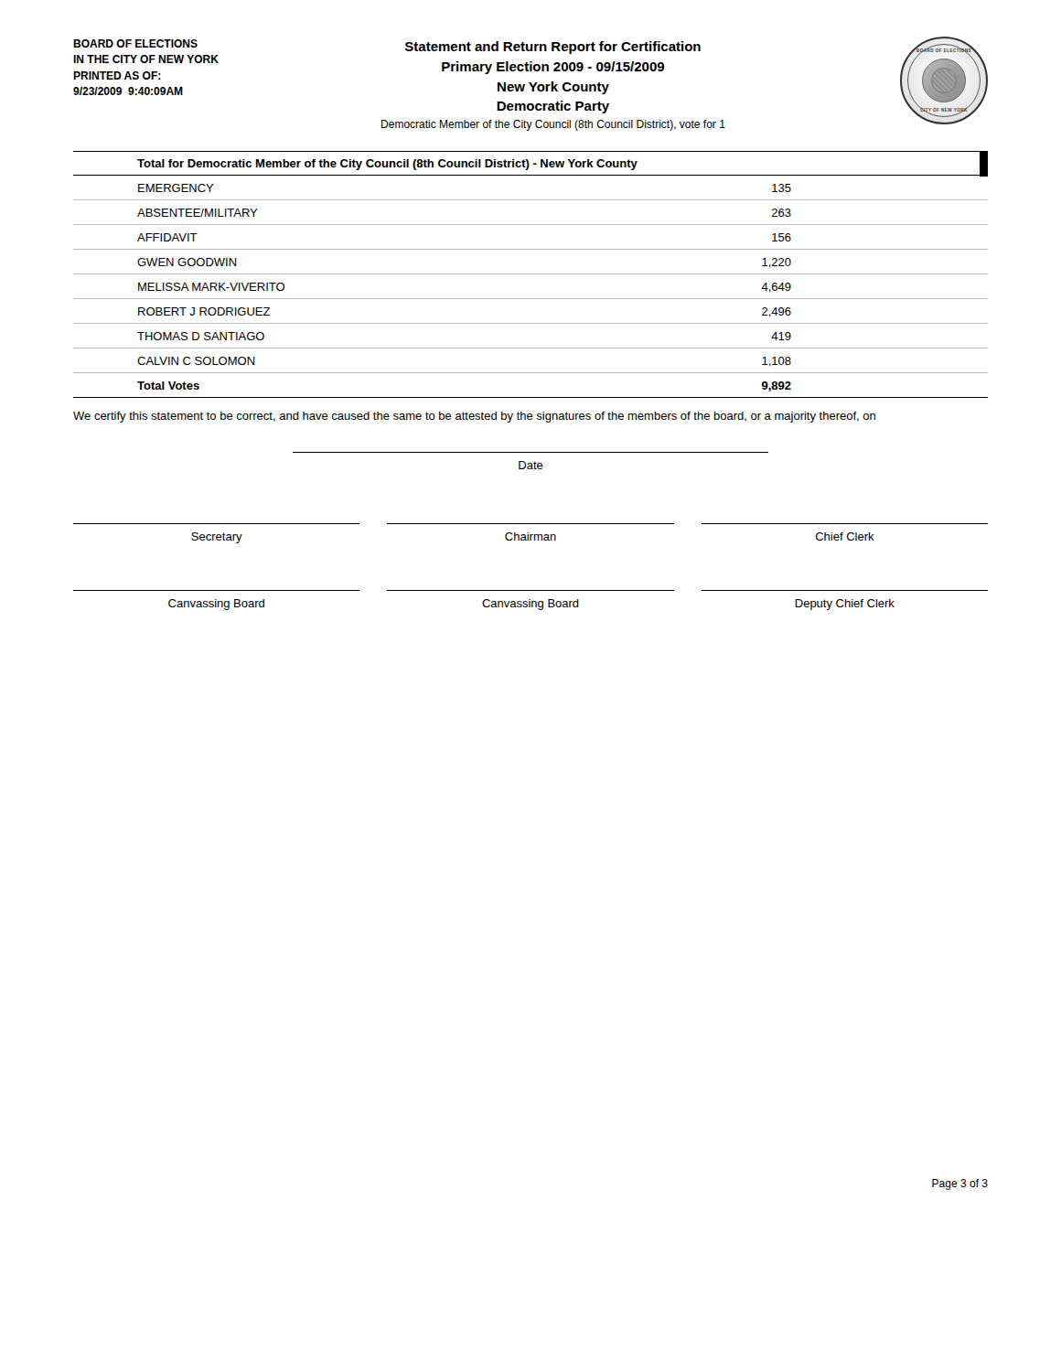BOARD OF ELECTIONS
IN THE CITY OF NEW YORK
PRINTED AS OF:
9/23/2009 9:40:09AM
Statement and Return Report for Certification
Primary Election 2009 - 09/15/2009
New York County
Democratic Party
Democratic Member of the City Council (8th Council District), vote for 1
BOARD OF ELECTIONS
CITY OF NEW YORK
Total for Democratic Member of the City Council (8th Council District) - New York County
| EMERGENCY | 135 |
| ABSENTEE/MILITARY | 263 |
| AFFIDAVIT | 156 |
| GWEN GOODWIN | 1,220 |
| MELISSA MARK-VIVERITO | 4,649 |
| ROBERT J RODRIGUEZ | 2,496 |
| THOMAS D SANTIAGO | 419 |
| CALVIN C SOLOMON | 1,108 |
| Total Votes | 9,892 |
We certify this statement to be correct, and have caused the same to be attested by the signatures of the members of the board, or a majority thereof, on
Date
Secretary
Chairman
Chief Clerk
Canvassing Board
Canvassing Board
Deputy Chief Clerk
Page 3 of 3